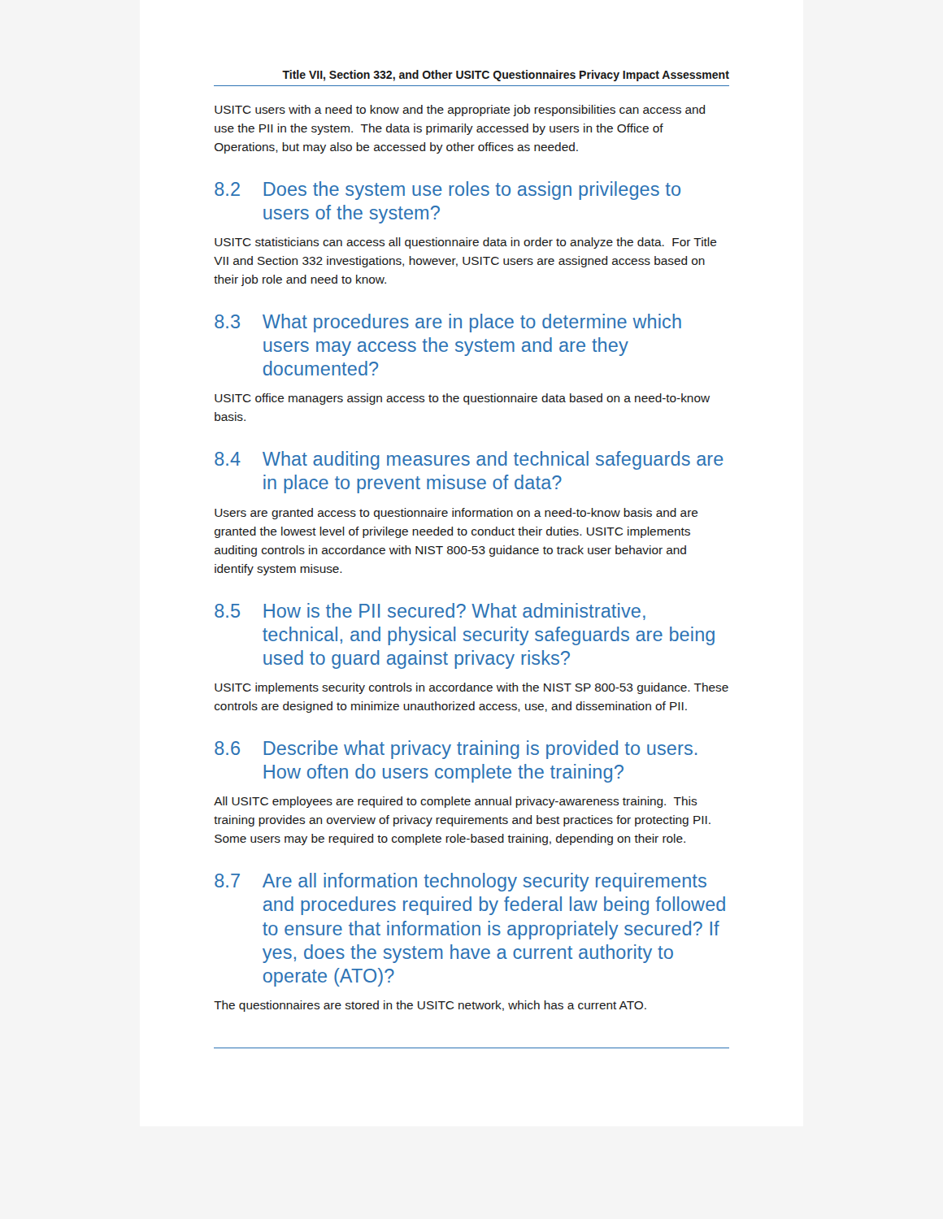Title VII, Section 332, and Other USITC Questionnaires Privacy Impact Assessment
USITC users with a need to know and the appropriate job responsibilities can access and use the PII in the system. The data is primarily accessed by users in the Office of Operations, but may also be accessed by other offices as needed.
8.2 Does the system use roles to assign privileges to users of the system?
USITC statisticians can access all questionnaire data in order to analyze the data. For Title VII and Section 332 investigations, however, USITC users are assigned access based on their job role and need to know.
8.3 What procedures are in place to determine which users may access the system and are they documented?
USITC office managers assign access to the questionnaire data based on a need-to-know basis.
8.4 What auditing measures and technical safeguards are in place to prevent misuse of data?
Users are granted access to questionnaire information on a need-to-know basis and are granted the lowest level of privilege needed to conduct their duties. USITC implements auditing controls in accordance with NIST 800-53 guidance to track user behavior and identify system misuse.
8.5 How is the PII secured? What administrative, technical, and physical security safeguards are being used to guard against privacy risks?
USITC implements security controls in accordance with the NIST SP 800-53 guidance. These controls are designed to minimize unauthorized access, use, and dissemination of PII.
8.6 Describe what privacy training is provided to users. How often do users complete the training?
All USITC employees are required to complete annual privacy-awareness training. This training provides an overview of privacy requirements and best practices for protecting PII. Some users may be required to complete role-based training, depending on their role.
8.7 Are all information technology security requirements and procedures required by federal law being followed to ensure that information is appropriately secured? If yes, does the system have a current authority to operate (ATO)?
The questionnaires are stored in the USITC network, which has a current ATO.